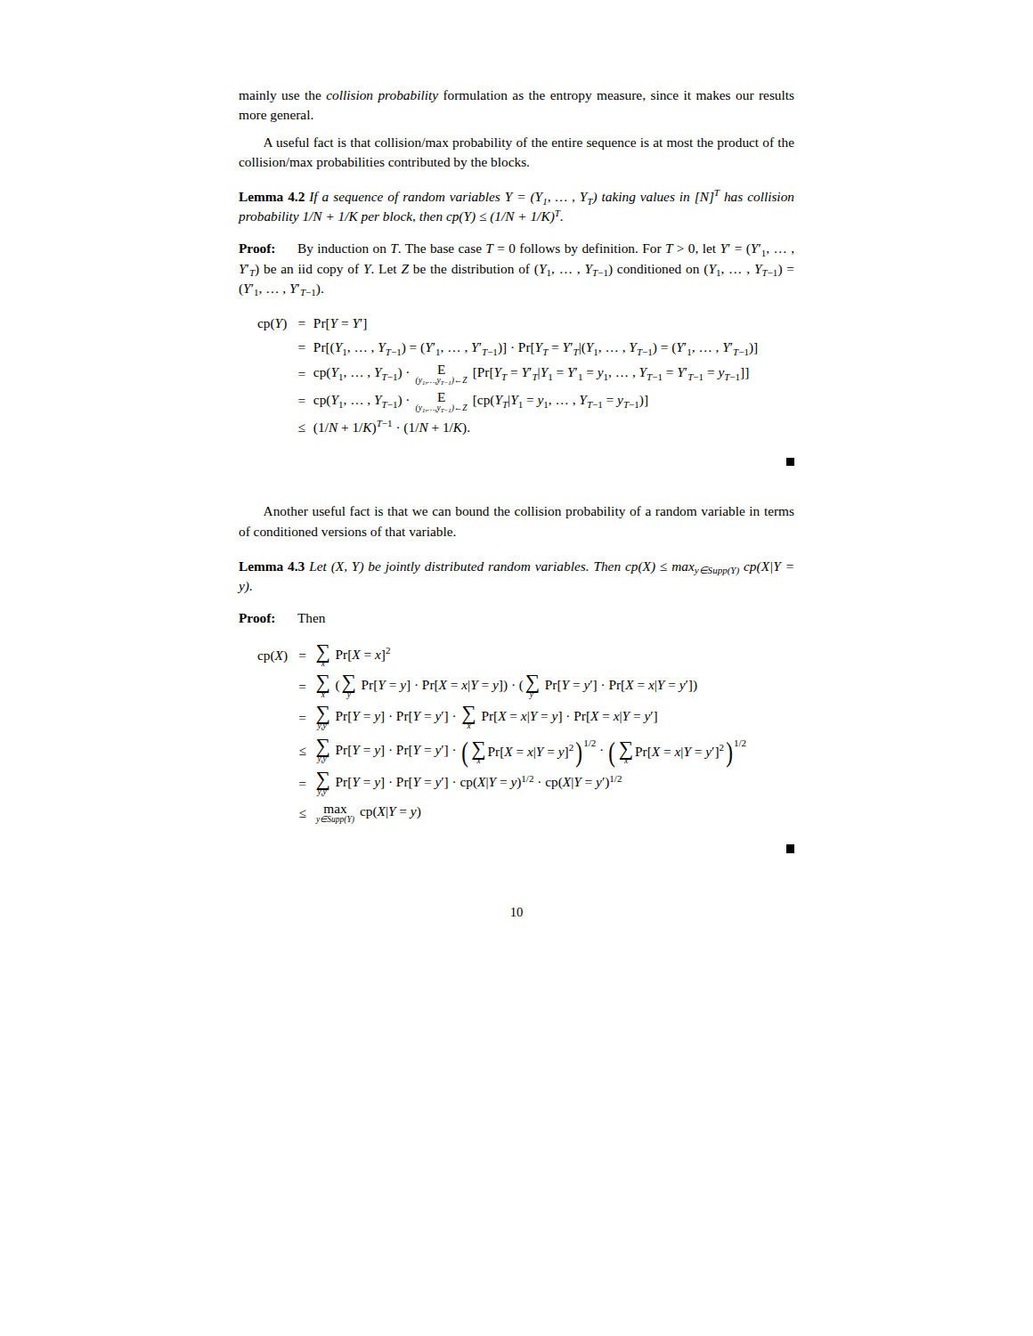mainly use the collision probability formulation as the entropy measure, since it makes our results more general.
A useful fact is that collision/max probability of the entire sequence is at most the product of the collision/max probabilities contributed by the blocks.
Lemma 4.2 If a sequence of random variables Y = (Y1, … , YT) taking values in [N]T has collision probability 1/N + 1/K per block, then cp(Y) ≤ (1/N + 1/K)T.
Proof: By induction on T. The base case T = 0 follows by definition. For T > 0, let Y′ = (Y′1, … , Y′T) be an iid copy of Y. Let Z be the distribution of (Y1, … , YT−1) conditioned on (Y1, … , YT−1) = (Y′1, … , Y′T−1).
| cp ( Y ) | = | Pr[ Y = Y ′] |
| | = | Pr[( Y 1 , … , Y T −1 ) = ( Y ′ 1 , … , Y ′ T −1 )] · Pr[ Y T = Y ′ T /( Y 1 , … , Y T −1 ) = ( Y ′ 1 , … , Y ′ T −1 )] |
| | = | cp ( Y 1 , … , Y T −1 ) · E (y 1 ,…,y T−1 )←Z [Pr[ Y T = Y ′ T / Y 1 = Y ′ 1 = y 1 , … , Y T −1 = Y ′ T −1 = y T −1 ]] |
| | = | cp ( Y 1 , … , Y T −1 ) · E (y 1 ,…,y T−1 )←Z [ cp ( Y T / Y 1 = y 1 , … , Y T −1 = y T −1 )] |
| | ≤ | (1/ N + 1/ K ) T −1 · (1/ N + 1/ K ). |
Another useful fact is that we can bound the collision probability of a random variable in terms of conditioned versions of that variable.
Lemma 4.3 Let (X, Y) be jointly distributed random variables. Then cp(X) ≤ maxy∈Supp(Y) cp(X|Y = y).
Proof: Then
| cp ( X ) | = | ∑ x Pr[ X = x ] 2 |
| | = | ∑ x ( ∑ y Pr[ Y = y ] · Pr[ X = x / Y = y ]) · ( ∑ y′ Pr[ Y = y ′] · Pr[ X = x / Y = y ′]) |
| | = | ∑ y,y′ Pr[ Y = y ] · Pr[ Y = y ′] · ∑ x Pr[ X = x / Y = y ] · Pr[ X = x / Y = y ′] |
| | ≤ | ∑ y,y′ Pr[ Y = y ] · Pr[ Y = y ′] · ( ∑ x Pr[ X = x / Y = y ] 2 ) 1/2 · ( ∑ x Pr[ X = x / Y = y ′] 2 ) 1/2 |
| | = | ∑ y,y′ Pr[ Y = y ] · Pr[ Y = y ′] · cp ( X / Y = y ) 1/2 · cp ( X / Y = y ′) 1/2 |
| | ≤ | max y∈Supp(Y) cp ( X / Y = y ) |
10